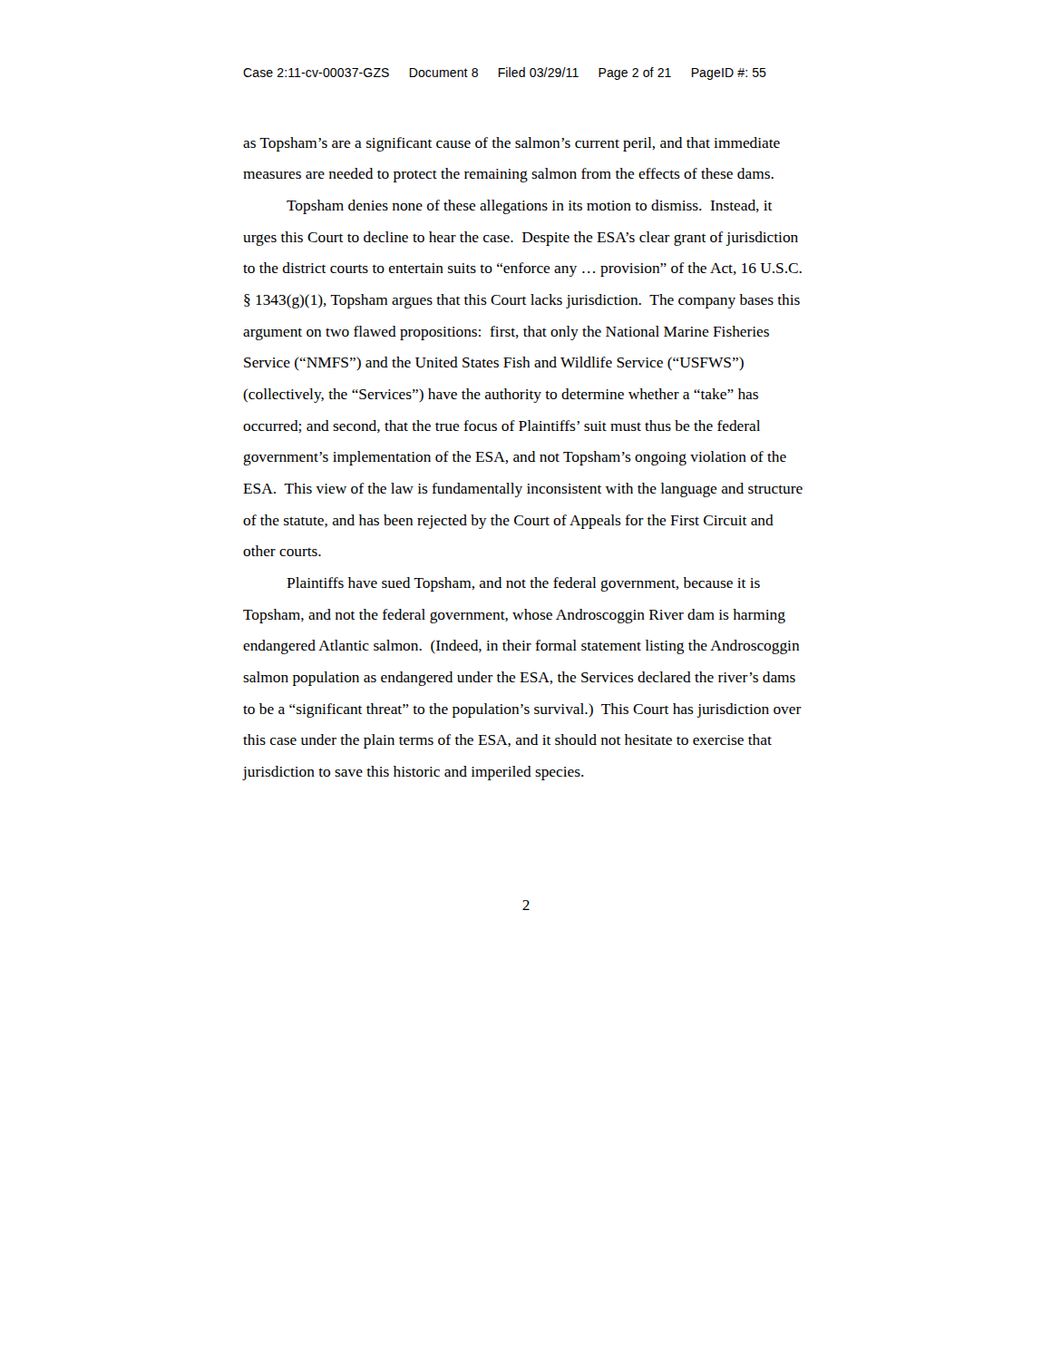Case 2:11-cv-00037-GZS Document 8 Filed 03/29/11 Page 2 of 21 PageID #: 55
as Topsham’s are a significant cause of the salmon’s current peril, and that immediate measures are needed to protect the remaining salmon from the effects of these dams.
Topsham denies none of these allegations in its motion to dismiss. Instead, it urges this Court to decline to hear the case. Despite the ESA’s clear grant of jurisdiction to the district courts to entertain suits to “enforce any … provision” of the Act, 16 U.S.C. § 1343(g)(1), Topsham argues that this Court lacks jurisdiction. The company bases this argument on two flawed propositions: first, that only the National Marine Fisheries Service (“NMFS”) and the United States Fish and Wildlife Service (“USFWS”) (collectively, the “Services”) have the authority to determine whether a “take” has occurred; and second, that the true focus of Plaintiffs’ suit must thus be the federal government’s implementation of the ESA, and not Topsham’s ongoing violation of the ESA. This view of the law is fundamentally inconsistent with the language and structure of the statute, and has been rejected by the Court of Appeals for the First Circuit and other courts.
Plaintiffs have sued Topsham, and not the federal government, because it is Topsham, and not the federal government, whose Androscoggin River dam is harming endangered Atlantic salmon. (Indeed, in their formal statement listing the Androscoggin salmon population as endangered under the ESA, the Services declared the river’s dams to be a “significant threat” to the population’s survival.) This Court has jurisdiction over this case under the plain terms of the ESA, and it should not hesitate to exercise that jurisdiction to save this historic and imperiled species.
2